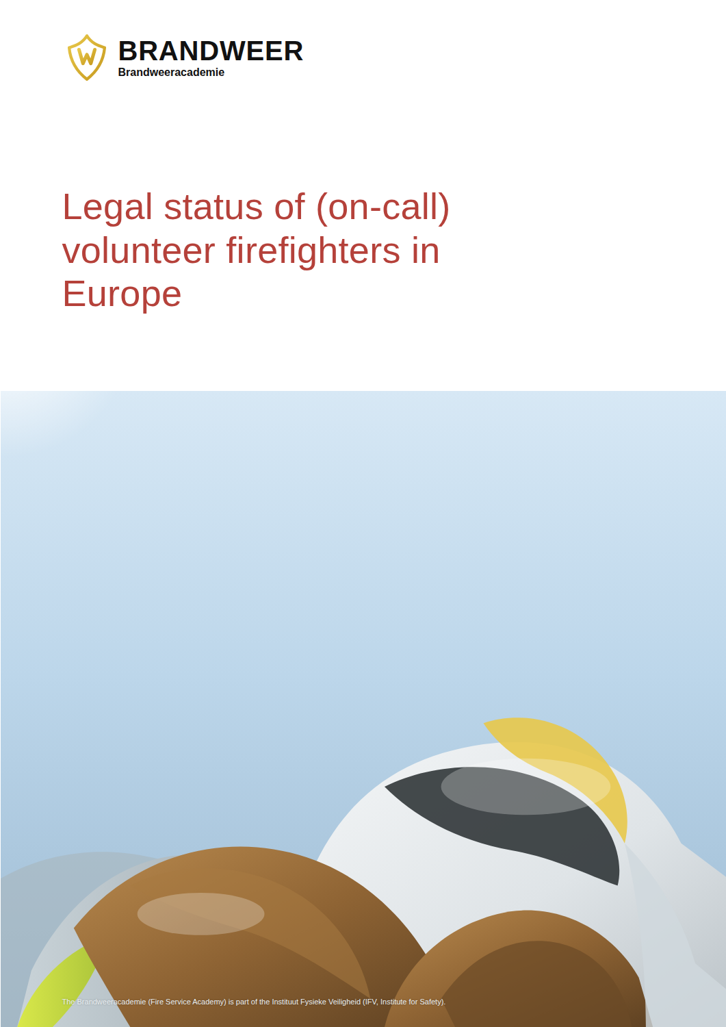BRANDWEER Brandweeracademie
Legal status of (on-call) volunteer firefighters in Europe
The Brandweeracademie (Fire Service Academy) is part of the Instituut Fysieke Veiligheid (IFV, Institute for Safety).